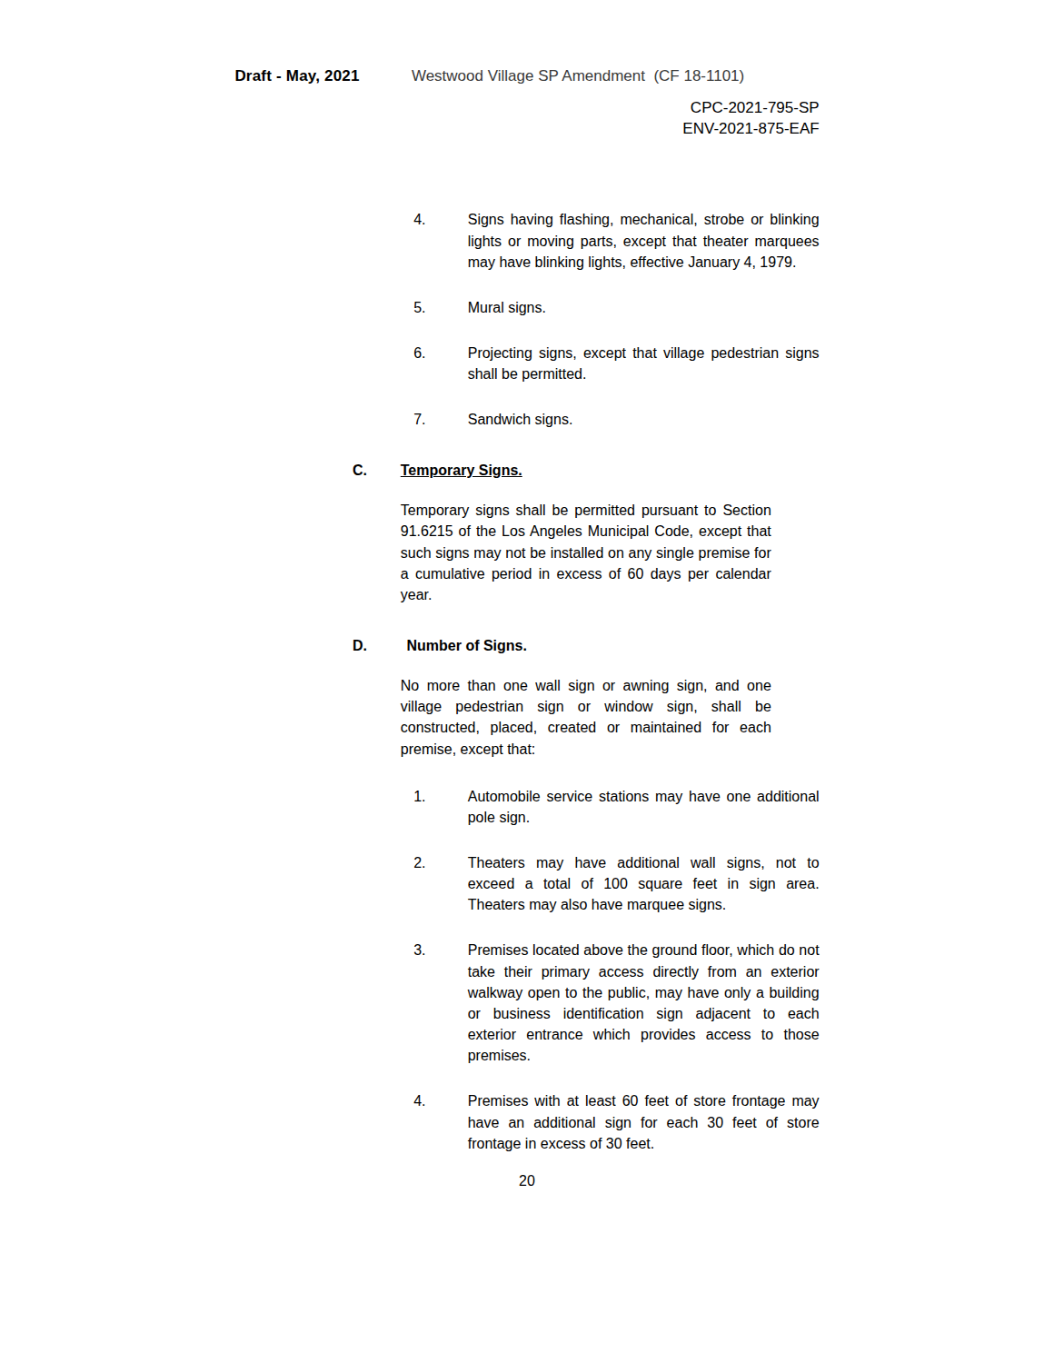Draft - May, 2021 Westwood Village SP Amendment (CF 18-1101)
CPC-2021-795-SP
ENV-2021-875-EAF
4.
Signs having flashing, mechanical, strobe or blinking lights or moving parts, except that theater marquees may have blinking lights, effective January 4, 1979.
5.
Mural signs.
6.
Projecting signs, except that village pedestrian signs shall be permitted.
7.
Sandwich signs.
C.
Temporary Signs.
Temporary signs shall be permitted pursuant to Section 91.6215 of the Los Angeles Municipal Code, except that such signs may not be installed on any single premise for a cumulative period in excess of 60 days per calendar year.
D.
Number of Signs.
No more than one wall sign or awning sign, and one village pedestrian sign or window sign, shall be constructed, placed, created or maintained for each premise, except that:
1.
Automobile service stations may have one additional pole sign.
2.
Theaters may have additional wall signs, not to exceed a total of 100 square feet in sign area. Theaters may also have marquee signs.
3.
Premises located above the ground floor, which do not take their primary access directly from an exterior walkway open to the public, may have only a building or business identification sign adjacent to each exterior entrance which provides access to those premises.
4.
Premises with at least 60 feet of store frontage may have an additional sign for each 30 feet of store frontage in excess of 30 feet.
20